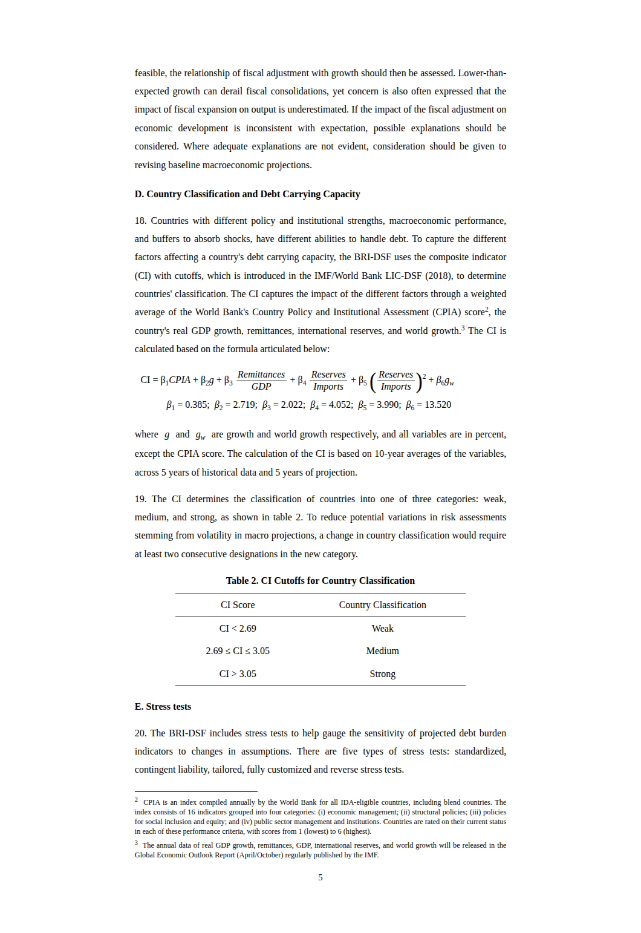feasible, the relationship of fiscal adjustment with growth should then be assessed. Lower-than-expected growth can derail fiscal consolidations, yet concern is also often expressed that the impact of fiscal expansion on output is underestimated. If the impact of the fiscal adjustment on economic development is inconsistent with expectation, possible explanations should be considered. Where adequate explanations are not evident, consideration should be given to revising baseline macroeconomic projections.
D. Country Classification and Debt Carrying Capacity
18. Countries with different policy and institutional strengths, macroeconomic performance, and buffers to absorb shocks, have different abilities to handle debt. To capture the different factors affecting a country's debt carrying capacity, the BRI-DSF uses the composite indicator (CI) with cutoffs, which is introduced in the IMF/World Bank LIC-DSF (2018), to determine countries' classification. The CI captures the impact of the different factors through a weighted average of the World Bank's Country Policy and Institutional Assessment (CPIA) score2, the country's real GDP growth, remittances, international reserves, and world growth.3 The CI is calculated based on the formula articulated below:
CI = β1 CPIA + β2 g + β3 Remittances GDP + β4 Reserves Imports + β5 (Reserves Imports)2 + β 6 gw
β 1 = 0.385; β 2 = 2.719; β 3 = 2.022; β 4 = 4.052; β 5 = 3.990; β 6 = 13.520
where g and gw are growth and world growth respectively, and all variables are in percent, except the CPIA score. The calculation of the CI is based on 10-year averages of the variables, across 5 years of historical data and 5 years of projection.
19. The CI determines the classification of countries into one of three categories: weak, medium, and strong, as shown in table 2. To reduce potential variations in risk assessments stemming from volatility in macro projections, a change in country classification would require at least two consecutive designations in the new category.
Table 2. CI Cutoffs for Country Classification
| CI Score | Country Classification |
| --- | --- |
| CI < 2.69 | Weak |
| 2.69 ≤ CI ≤ 3.05 | Medium |
| CI > 3.05 | Strong |
E. Stress tests
20. The BRI-DSF includes stress tests to help gauge the sensitivity of projected debt burden indicators to changes in assumptions. There are five types of stress tests: standardized, contingent liability, tailored, fully customized and reverse stress tests.
2 CPIA is an index compiled annually by the World Bank for all IDA-eligible countries, including blend countries. The index consists of 16 indicators grouped into four categories: (i) economic management; (ii) structural policies; (iii) policies for social inclusion and equity; and (iv) public sector management and institutions. Countries are rated on their current status in each of these performance criteria, with scores from 1 (lowest) to 6 (highest).
3 The annual data of real GDP growth, remittances, GDP, international reserves, and world growth will be released in the Global Economic Outlook Report (April/October) regularly published by the IMF.
5